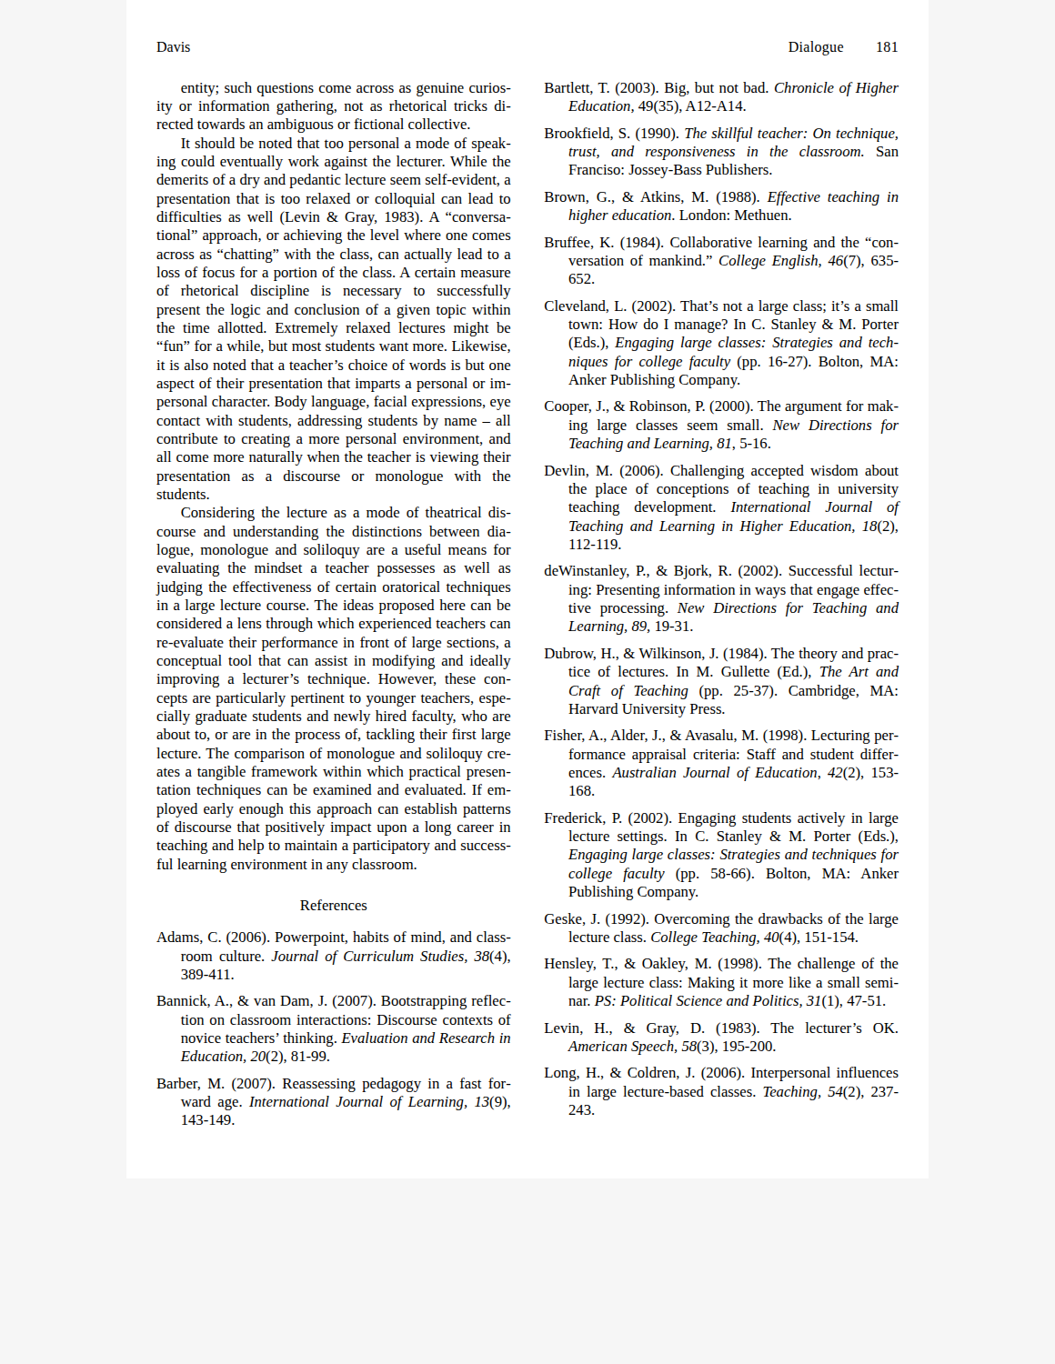Davis
Dialogue181
entity; such questions come across as genuine curiosity or information gathering, not as rhetorical tricks directed towards an ambiguous or fictional collective.
It should be noted that too personal a mode of speaking could eventually work against the lecturer. While the demerits of a dry and pedantic lecture seem self-evident, a presentation that is too relaxed or colloquial can lead to difficulties as well (Levin & Gray, 1983). A “conversational” approach, or achieving the level where one comes across as “chatting” with the class, can actually lead to a loss of focus for a portion of the class. A certain measure of rhetorical discipline is necessary to successfully present the logic and conclusion of a given topic within the time allotted. Extremely relaxed lectures might be “fun” for a while, but most students want more. Likewise, it is also noted that a teacher’s choice of words is but one aspect of their presentation that imparts a personal or impersonal character. Body language, facial expressions, eye contact with students, addressing students by name – all contribute to creating a more personal environment, and all come more naturally when the teacher is viewing their presentation as a discourse or monologue with the students.
Considering the lecture as a mode of theatrical discourse and understanding the distinctions between dialogue, monologue and soliloquy are a useful means for evaluating the mindset a teacher possesses as well as judging the effectiveness of certain oratorical techniques in a large lecture course. The ideas proposed here can be considered a lens through which experienced teachers can re-evaluate their performance in front of large sections, a conceptual tool that can assist in modifying and ideally improving a lecturer’s technique. However, these concepts are particularly pertinent to younger teachers, especially graduate students and newly hired faculty, who are about to, or are in the process of, tackling their first large lecture. The comparison of monologue and soliloquy creates a tangible framework within which practical presentation techniques can be examined and evaluated. If employed early enough this approach can establish patterns of discourse that positively impact upon a long career in teaching and help to maintain a participatory and successful learning environment in any classroom.
References
Adams, C. (2006). Powerpoint, habits of mind, and classroom culture. Journal of Curriculum Studies, 38(4), 389-411.
Bannick, A., & van Dam, J. (2007). Bootstrapping reflection on classroom interactions: Discourse contexts of novice teachers’ thinking. Evaluation and Research in Education, 20(2), 81-99.
Barber, M. (2007). Reassessing pedagogy in a fast forward age. International Journal of Learning, 13(9), 143-149.
Bartlett, T. (2003). Big, but not bad. Chronicle of Higher Education, 49(35), A12-A14.
Brookfield, S. (1990). The skillful teacher: On technique, trust, and responsiveness in the classroom. San Franciso: Jossey-Bass Publishers.
Brown, G., & Atkins, M. (1988). Effective teaching in higher education. London: Methuen.
Bruffee, K. (1984). Collaborative learning and the “conversation of mankind.” College English, 46(7), 635-652.
Cleveland, L. (2002). That’s not a large class; it’s a small town: How do I manage? In C. Stanley & M. Porter (Eds.), Engaging large classes: Strategies and techniques for college faculty (pp. 16-27). Bolton, MA: Anker Publishing Company.
Cooper, J., & Robinson, P. (2000). The argument for making large classes seem small. New Directions for Teaching and Learning, 81, 5-16.
Devlin, M. (2006). Challenging accepted wisdom about the place of conceptions of teaching in university teaching development. International Journal of Teaching and Learning in Higher Education, 18(2), 112-119.
deWinstanley, P., & Bjork, R. (2002). Successful lecturing: Presenting information in ways that engage effective processing. New Directions for Teaching and Learning, 89, 19-31.
Dubrow, H., & Wilkinson, J. (1984). The theory and practice of lectures. In M. Gullette (Ed.), The Art and Craft of Teaching (pp. 25-37). Cambridge, MA: Harvard University Press.
Fisher, A., Alder, J., & Avasalu, M. (1998). Lecturing performance appraisal criteria: Staff and student differences. Australian Journal of Education, 42(2), 153-168.
Frederick, P. (2002). Engaging students actively in large lecture settings. In C. Stanley & M. Porter (Eds.), Engaging large classes: Strategies and techniques for college faculty (pp. 58-66). Bolton, MA: Anker Publishing Company.
Geske, J. (1992). Overcoming the drawbacks of the large lecture class. College Teaching, 40(4), 151-154.
Hensley, T., & Oakley, M. (1998). The challenge of the large lecture class: Making it more like a small seminar. PS: Political Science and Politics, 31(1), 47-51.
Levin, H., & Gray, D. (1983). The lecturer’s OK. American Speech, 58(3), 195-200.
Long, H., & Coldren, J. (2006). Interpersonal influences in large lecture-based classes. Teaching, 54(2), 237-243.